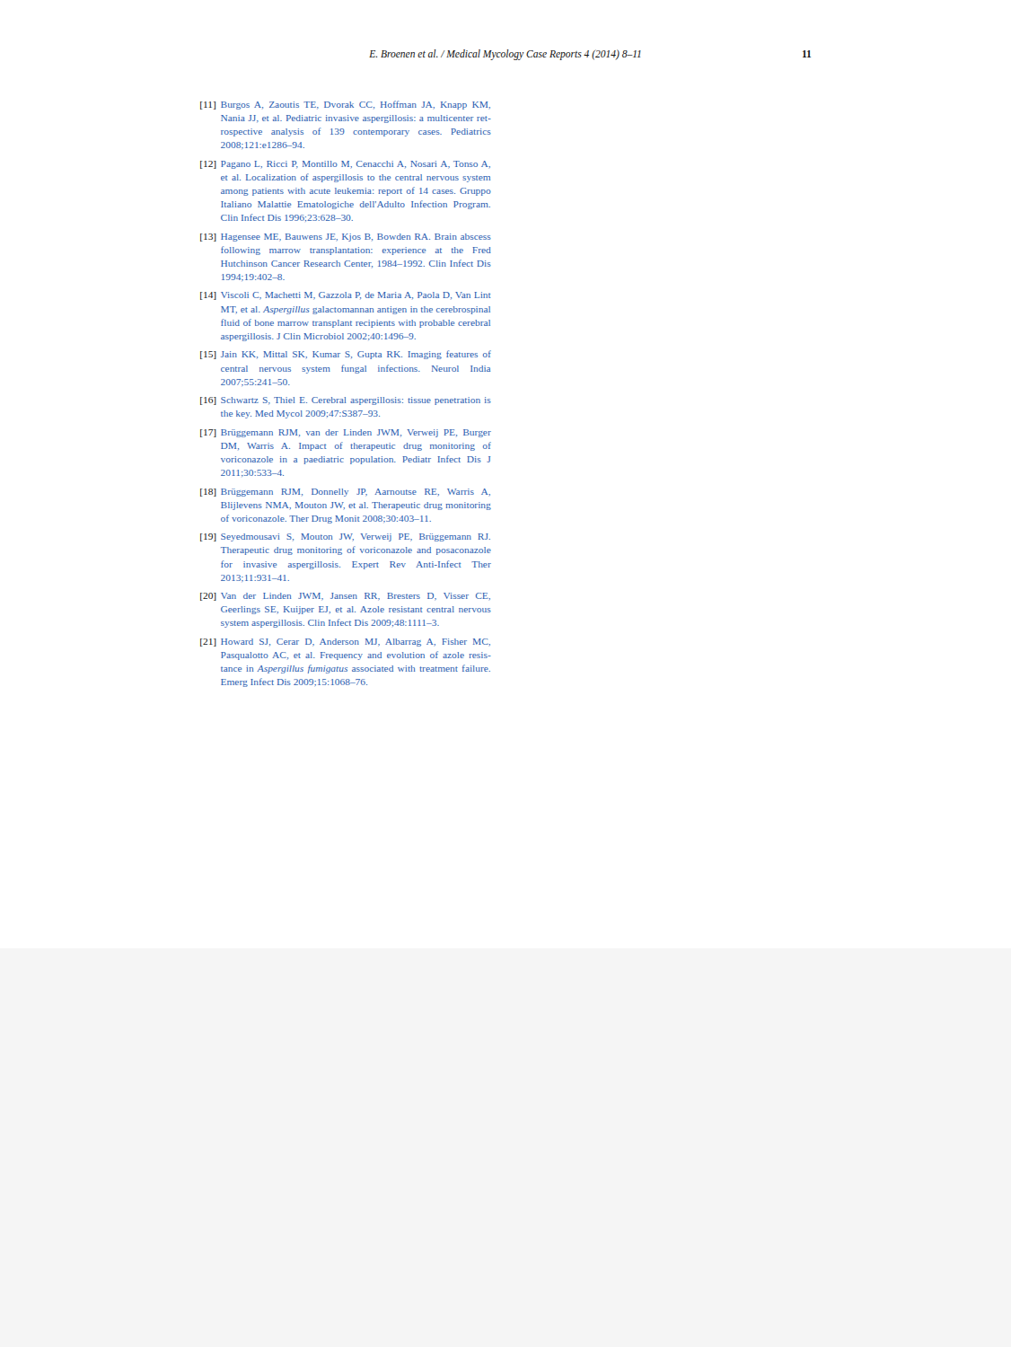E. Broenen et al. / Medical Mycology Case Reports 4 (2014) 8–11 11
[11] Burgos A, Zaoutis TE, Dvorak CC, Hoffman JA, Knapp KM, Nania JJ, et al. Pediatric invasive aspergillosis: a multicenter retrospective analysis of 139 contemporary cases. Pediatrics 2008;121:e1286–94.
[12] Pagano L, Ricci P, Montillo M, Cenacchi A, Nosari A, Tonso A, et al. Localization of aspergillosis to the central nervous system among patients with acute leukemia: report of 14 cases. Gruppo Italiano Malattie Ematologiche dell'Adulto Infection Program. Clin Infect Dis 1996;23:628–30.
[13] Hagensee ME, Bauwens JE, Kjos B, Bowden RA. Brain abscess following marrow transplantation: experience at the Fred Hutchinson Cancer Research Center, 1984–1992. Clin Infect Dis 1994;19:402–8.
[14] Viscoli C, Machetti M, Gazzola P, de Maria A, Paola D, Van Lint MT, et al. Aspergillus galactomannan antigen in the cerebrospinal fluid of bone marrow transplant recipients with probable cerebral aspergillosis. J Clin Microbiol 2002;40:1496–9.
[15] Jain KK, Mittal SK, Kumar S, Gupta RK. Imaging features of central nervous system fungal infections. Neurol India 2007;55:241–50.
[16] Schwartz S, Thiel E. Cerebral aspergillosis: tissue penetration is the key. Med Mycol 2009;47:S387–93.
[17] Brüggemann RJM, van der Linden JWM, Verweij PE, Burger DM, Warris A. Impact of therapeutic drug monitoring of voriconazole in a paediatric population. Pediatr Infect Dis J 2011;30:533–4.
[18] Brüggemann RJM, Donnelly JP, Aarnoutse RE, Warris A, Blijlevens NMA, Mouton JW, et al. Therapeutic drug monitoring of voriconazole. Ther Drug Monit 2008;30:403–11.
[19] Seyedmousavi S, Mouton JW, Verweij PE, Brüggemann RJ. Therapeutic drug monitoring of voriconazole and posaconazole for invasive aspergillosis. Expert Rev Anti-Infect Ther 2013;11:931–41.
[20] Van der Linden JWM, Jansen RR, Bresters D, Visser CE, Geerlings SE, Kuijper EJ, et al. Azole resistant central nervous system aspergillosis. Clin Infect Dis 2009;48:1111–3.
[21] Howard SJ, Cerar D, Anderson MJ, Albarrag A, Fisher MC, Pasqualotto AC, et al. Frequency and evolution of azole resistance in Aspergillus fumigatus associated with treatment failure. Emerg Infect Dis 2009;15:1068–76.